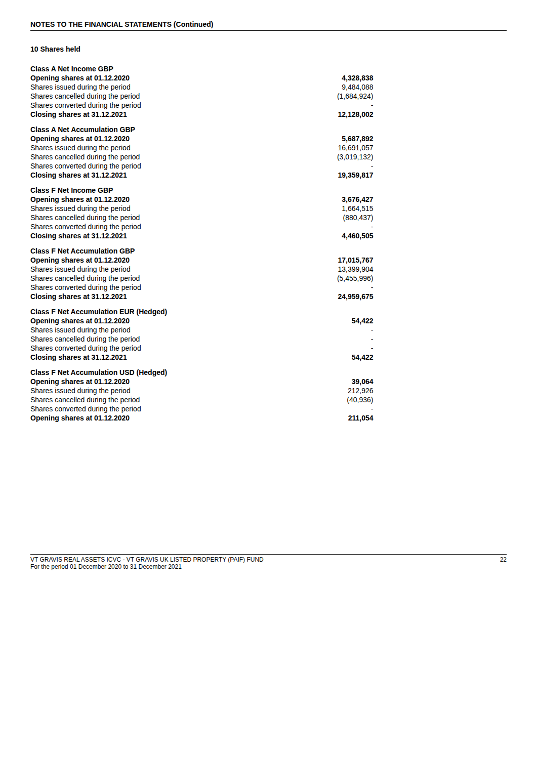NOTES TO THE FINANCIAL STATEMENTS (Continued)
10 Shares held
| Class A Net Income GBP | |
| Opening shares at 01.12.2020 | 4,328,838 |
| Shares issued during the period | 9,484,088 |
| Shares cancelled during the period | (1,684,924) |
| Shares converted during the period | - |
| Closing shares at 31.12.2021 | 12,128,002 |
| Class A Net Accumulation GBP | |
| Opening shares at 01.12.2020 | 5,687,892 |
| Shares issued during the period | 16,691,057 |
| Shares cancelled during the period | (3,019,132) |
| Shares converted during the period | - |
| Closing shares at 31.12.2021 | 19,359,817 |
| Class F Net Income GBP | |
| Opening shares at 01.12.2020 | 3,676,427 |
| Shares issued during the period | 1,664,515 |
| Shares cancelled during the period | (880,437) |
| Shares converted during the period | - |
| Closing shares at 31.12.2021 | 4,460,505 |
| Class F Net Accumulation GBP | |
| Opening shares at 01.12.2020 | 17,015,767 |
| Shares issued during the period | 13,399,904 |
| Shares cancelled during the period | (5,455,996) |
| Shares converted during the period | - |
| Closing shares at 31.12.2021 | 24,959,675 |
| Class F Net Accumulation EUR (Hedged) | |
| Opening shares at 01.12.2020 | 54,422 |
| Shares issued during the period | - |
| Shares cancelled during the period | - |
| Shares converted during the period | - |
| Closing shares at 31.12.2021 | 54,422 |
| Class F Net Accumulation USD (Hedged) | |
| Opening shares at 01.12.2020 | 39,064 |
| Shares issued during the period | 212,926 |
| Shares cancelled during the period | (40,936) |
| Shares converted during the period | - |
| Opening shares at 01.12.2020 | 211,054 |
VT GRAVIS REAL ASSETS ICVC - VT GRAVIS UK LISTED PROPERTY (PAIF) FUND
For the period 01 December 2020 to 31 December 2021 22